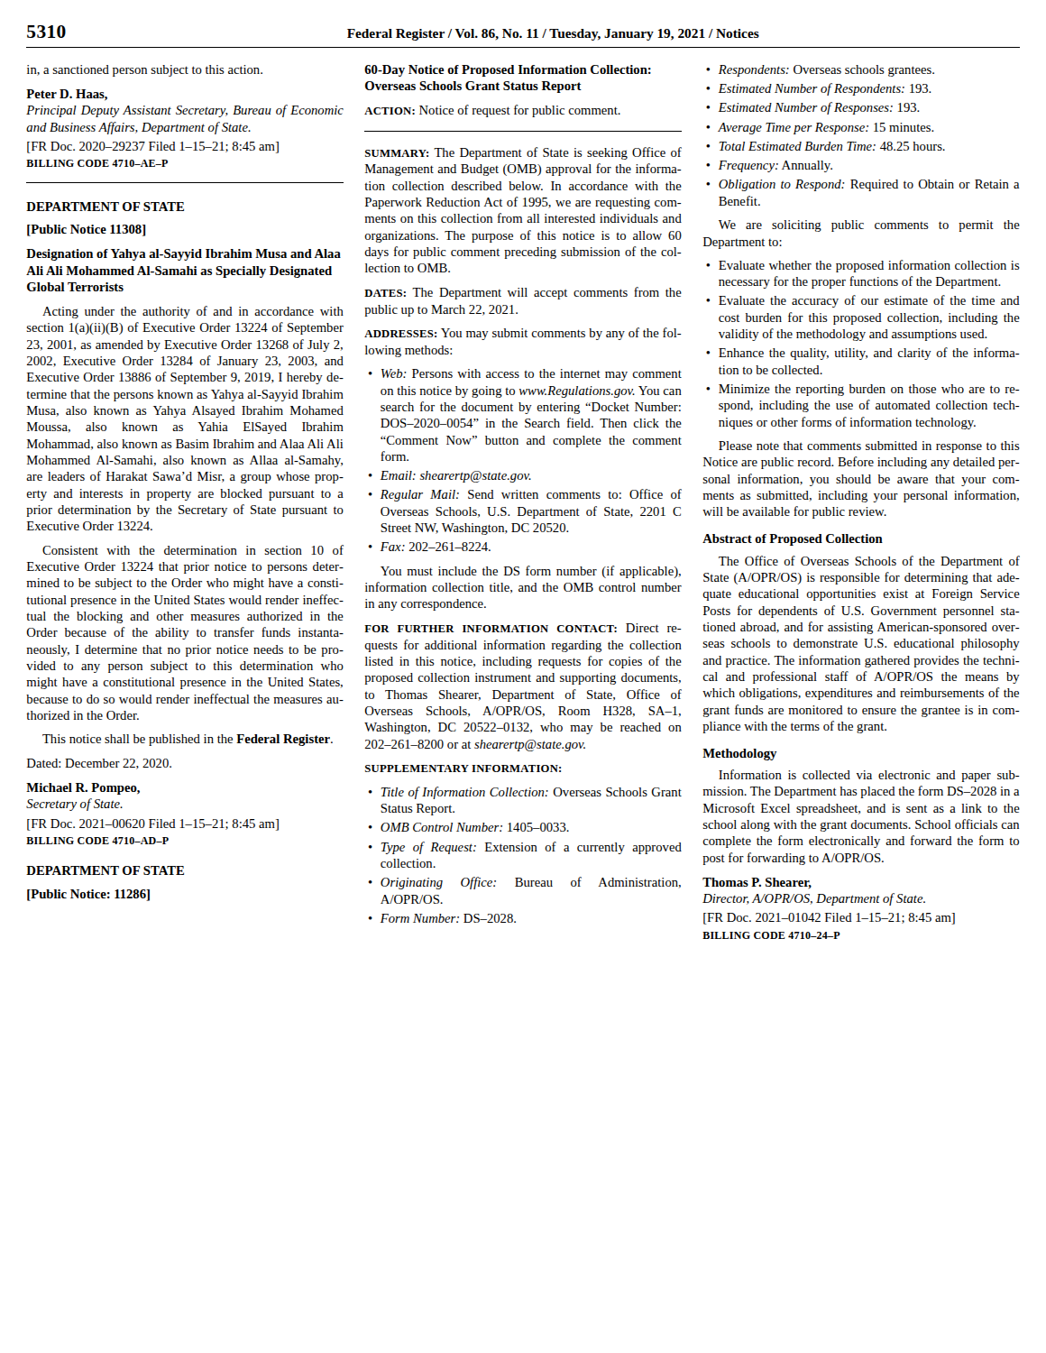5310
Federal Register / Vol. 86, No. 11 / Tuesday, January 19, 2021 / Notices
in, a sanctioned person subject to this action.
Peter D. Haas,
Principal Deputy Assistant Secretary, Bureau of Economic and Business Affairs, Department of State.
[FR Doc. 2020–29237 Filed 1–15–21; 8:45 am]
BILLING CODE 4710–AE–P
DEPARTMENT OF STATE
[Public Notice 11308]
Designation of Yahya al-Sayyid Ibrahim Musa and Alaa Ali Ali Mohammed Al-Samahi as Specially Designated Global Terrorists
Acting under the authority of and in accordance with section 1(a)(ii)(B) of Executive Order 13224 of September 23, 2001, as amended by Executive Order 13268 of July 2, 2002, Executive Order 13284 of January 23, 2003, and Executive Order 13886 of September 9, 2019, I hereby determine that the persons known as Yahya al-Sayyid Ibrahim Musa, also known as Yahya Alsayed Ibrahim Mohamed Moussa, also known as Yahia ElSayed Ibrahim Mohammad, also known as Basim Ibrahim and Alaa Ali Ali Mohammed Al-Samahi, also known as Allaa al-Samahy, are leaders of Harakat Sawa’d Misr, a group whose property and interests in property are blocked pursuant to a prior determination by the Secretary of State pursuant to Executive Order 13224.
Consistent with the determination in section 10 of Executive Order 13224 that prior notice to persons determined to be subject to the Order who might have a constitutional presence in the United States would render ineffectual the blocking and other measures authorized in the Order because of the ability to transfer funds instantaneously, I determine that no prior notice needs to be provided to any person subject to this determination who might have a constitutional presence in the United States, because to do so would render ineffectual the measures authorized in the Order.
This notice shall be published in the Federal Register.
Dated: December 22, 2020.
Michael R. Pompeo,
Secretary of State.
[FR Doc. 2021–00620 Filed 1–15–21; 8:45 am]
BILLING CODE 4710–AD–P
DEPARTMENT OF STATE
[Public Notice: 11286]
60-Day Notice of Proposed Information Collection: Overseas Schools Grant Status Report
ACTION: Notice of request for public comment.
SUMMARY: The Department of State is seeking Office of Management and Budget (OMB) approval for the information collection described below. In accordance with the Paperwork Reduction Act of 1995, we are requesting comments on this collection from all interested individuals and organizations. The purpose of this notice is to allow 60 days for public comment preceding submission of the collection to OMB.
DATES: The Department will accept comments from the public up to March 22, 2021.
ADDRESSES: You may submit comments by any of the following methods:
Web: Persons with access to the internet may comment on this notice by going to www.Regulations.gov. You can search for the document by entering “Docket Number: DOS–2020–0054” in the Search field. Then click the “Comment Now” button and complete the comment form.
Email: shearertp@state.gov.
Regular Mail: Send written comments to: Office of Overseas Schools, U.S. Department of State, 2201 C Street NW, Washington, DC 20520.
Fax: 202–261–8224.
You must include the DS form number (if applicable), information collection title, and the OMB control number in any correspondence.
FOR FURTHER INFORMATION CONTACT: Direct requests for additional information regarding the collection listed in this notice, including requests for copies of the proposed collection instrument and supporting documents, to Thomas Shearer, Department of State, Office of Overseas Schools, A/OPR/OS, Room H328, SA–1, Washington, DC 20522–0132, who may be reached on 202–261–8200 or at shearertp@state.gov.
SUPPLEMENTARY INFORMATION:
Title of Information Collection: Overseas Schools Grant Status Report.
OMB Control Number: 1405–0033.
Type of Request: Extension of a currently approved collection.
Originating Office: Bureau of Administration, A/OPR/OS.
Form Number: DS–2028.
Respondents: Overseas schools grantees.
Estimated Number of Respondents: 193.
Estimated Number of Responses: 193.
Average Time per Response: 15 minutes.
Total Estimated Burden Time: 48.25 hours.
Frequency: Annually.
Obligation to Respond: Required to Obtain or Retain a Benefit.
We are soliciting public comments to permit the Department to:
Evaluate whether the proposed information collection is necessary for the proper functions of the Department.
Evaluate the accuracy of our estimate of the time and cost burden for this proposed collection, including the validity of the methodology and assumptions used.
Enhance the quality, utility, and clarity of the information to be collected.
Minimize the reporting burden on those who are to respond, including the use of automated collection techniques or other forms of information technology.
Please note that comments submitted in response to this Notice are public record. Before including any detailed personal information, you should be aware that your comments as submitted, including your personal information, will be available for public review.
Abstract of Proposed Collection
The Office of Overseas Schools of the Department of State (A/OPR/OS) is responsible for determining that adequate educational opportunities exist at Foreign Service Posts for dependents of U.S. Government personnel stationed abroad, and for assisting American-sponsored overseas schools to demonstrate U.S. educational philosophy and practice. The information gathered provides the technical and professional staff of A/OPR/OS the means by which obligations, expenditures and reimbursements of the grant funds are monitored to ensure the grantee is in compliance with the terms of the grant.
Methodology
Information is collected via electronic and paper submission. The Department has placed the form DS–2028 in a Microsoft Excel spreadsheet, and is sent as a link to the school along with the grant documents. School officials can complete the form electronically and forward the form to post for forwarding to A/OPR/OS.
Thomas P. Shearer,
Director, A/OPR/OS, Department of State.
[FR Doc. 2021–01042 Filed 1–15–21; 8:45 am]
BILLING CODE 4710–24–P